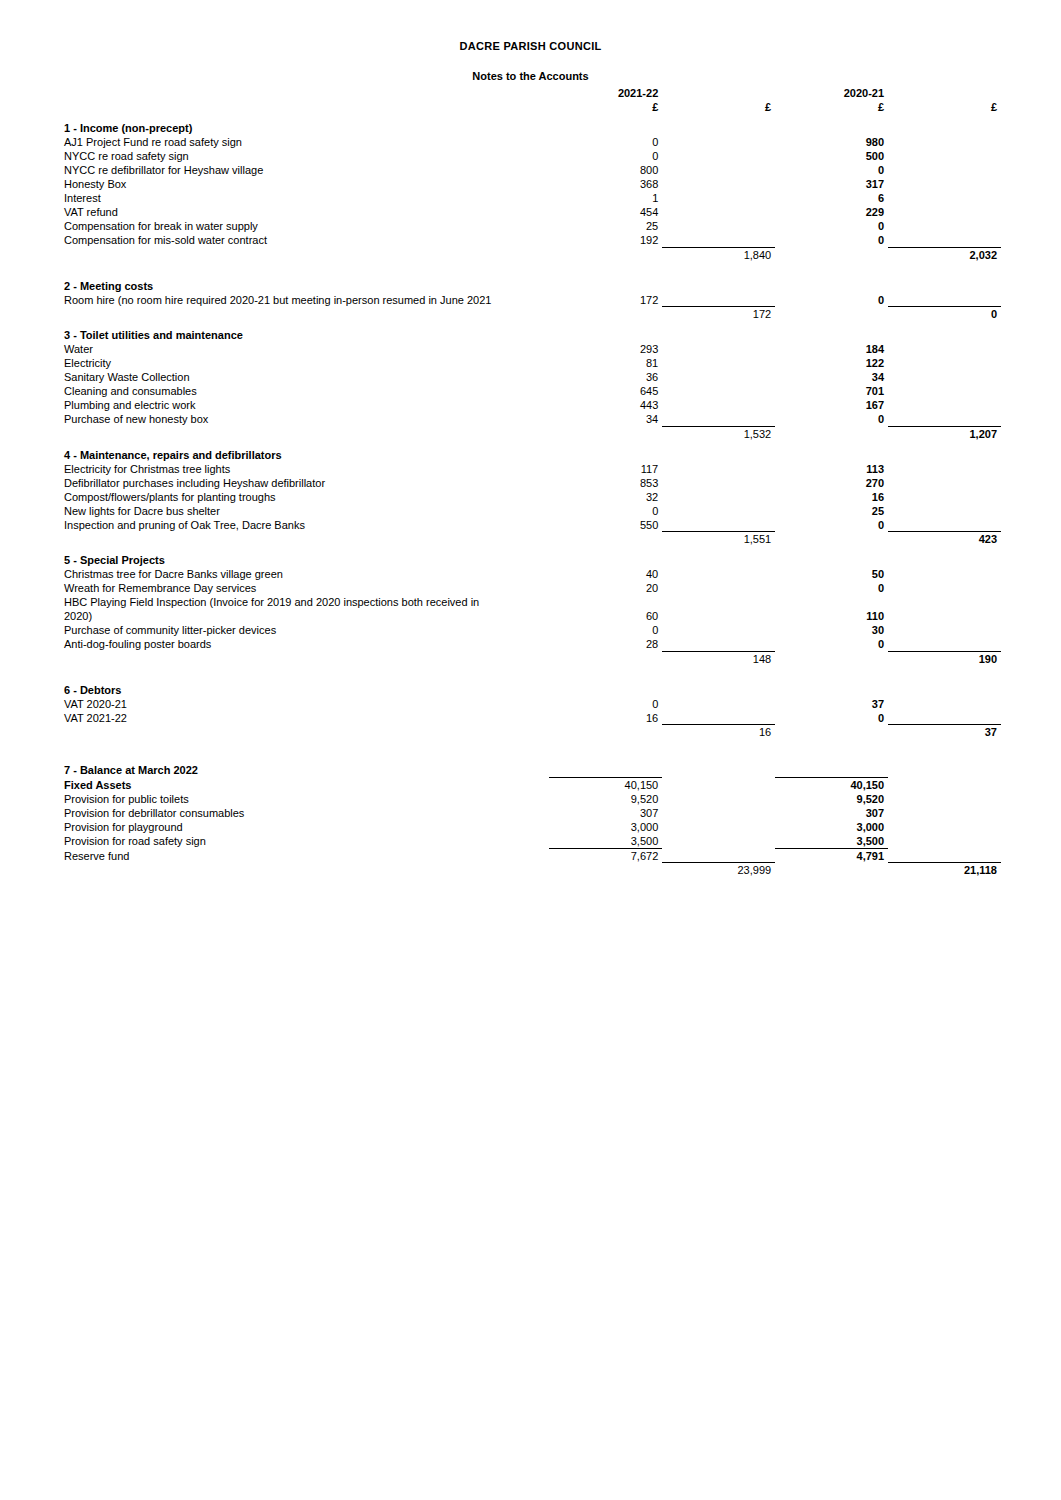DACRE PARISH COUNCIL
Notes to the Accounts
| | 2021-22 | | 2020-21 | |
| | £ | £ | £ | £ |
| 1 - Income (non-precept) | | | | |
| AJ1 Project Fund re road safety sign | 0 | | 980 | |
| NYCC re road safety sign | 0 | | 500 | |
| NYCC re defibrillator for Heyshaw village | 800 | | 0 | |
| Honesty Box | 368 | | 317 | |
| Interest | 1 | | 6 | |
| VAT refund | 454 | | 229 | |
| Compensation for break in water supply | 25 | | 0 | |
| Compensation for mis-sold water contract | 192 | | 0 | |
| | | 1,840 | | 2,032 |
| 2 - Meeting costs | | | | |
| Room hire (no room hire required 2020-21 but meeting in-person resumed in June 2021 | 172 | | 0 | |
| | | 172 | | 0 |
| 3 - Toilet utilities and maintenance | | | | |
| Water | 293 | | 184 | |
| Electricity | 81 | | 122 | |
| Sanitary Waste Collection | 36 | | 34 | |
| Cleaning and consumables | 645 | | 701 | |
| Plumbing and electric work | 443 | | 167 | |
| Purchase of new honesty box | 34 | | 0 | |
| | | 1,532 | | 1,207 |
| 4 - Maintenance, repairs and defibrillators | | | | |
| Electricity for Christmas tree lights | 117 | | 113 | |
| Defibrillator purchases including Heyshaw defibrillator | 853 | | 270 | |
| Compost/flowers/plants for planting troughs | 32 | | 16 | |
| New lights for Dacre bus shelter | 0 | | 25 | |
| Inspection and pruning of Oak Tree, Dacre Banks | 550 | | 0 | |
| | | 1,551 | | 423 |
| 5 - Special Projects | | | | |
| Christmas tree for Dacre Banks village green | 40 | | 50 | |
| Wreath for Remembrance Day services | 20 | | 0 | |
| HBC Playing Field Inspection (Invoice for 2019 and 2020 inspections both received in | | | | |
| 2020) | 60 | | 110 | |
| Purchase of community litter-picker devices | 0 | | 30 | |
| Anti-dog-fouling poster boards | 28 | | 0 | |
| | | 148 | | 190 |
| 6 - Debtors | | | | |
| VAT 2020-21 | 0 | | 37 | |
| VAT 2021-22 | 16 | | 0 | |
| | | 16 | | 37 |
| 7 - Balance at March 2022 | | | | |
| Fixed Assets | 40,150 | | 40,150 | |
| Provision for public toilets | 9,520 | | 9,520 | |
| Provision for debrillator consumables | 307 | | 307 | |
| Provision for playground | 3,000 | | 3,000 | |
| Provision for road safety sign | 3,500 | | 3,500 | |
| Reserve fund | 7,672 | | 4,791 | |
| | | 23,999 | | 21,118 |